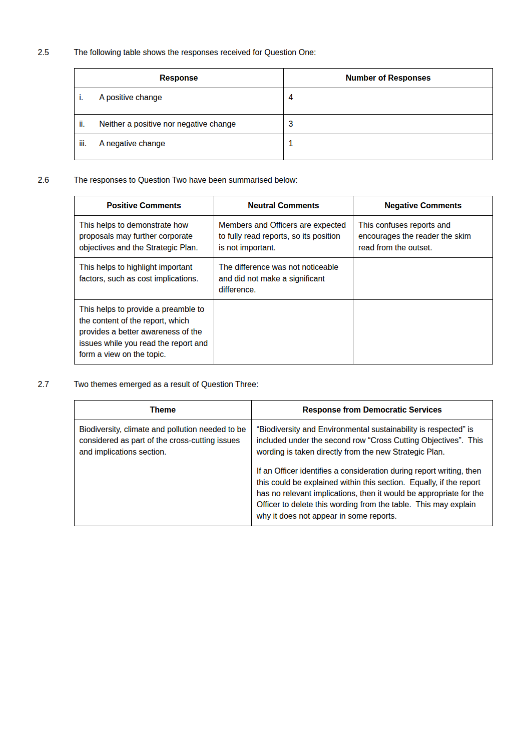2.5
The following table shows the responses received for Question One:
| Response | Number of Responses |
| --- | --- |
| i. A positive change | 4 |
| ii. Neither a positive nor negative change | 3 |
| iii. A negative change | 1 |
2.6
The responses to Question Two have been summarised below:
| Positive Comments | Neutral Comments | Negative Comments |
| --- | --- | --- |
| This helps to demonstrate how proposals may further corporate objectives and the Strategic Plan. | Members and Officers are expected to fully read reports, so its position is not important. | This confuses reports and encourages the reader the skim read from the outset. |
| This helps to highlight important factors, such as cost implications. | The difference was not noticeable and did not make a significant difference. | |
| This helps to provide a preamble to the content of the report, which provides a better awareness of the issues while you read the report and form a view on the topic. | | |
2.7
Two themes emerged as a result of Question Three:
| Theme | Response from Democratic Services |
| --- | --- |
| Biodiversity, climate and pollution needed to be considered as part of the cross-cutting issues and implications section. | “Biodiversity and Environmental sustainability is respected” is included under the second row “Cross Cutting Objectives”. This wording is taken directly from the new Strategic Plan. If an Officer identifies a consideration during report writing, then this could be explained within this section. Equally, if the report has no relevant implications, then it would be appropriate for the Officer to delete this wording from the table. This may explain why it does not appear in some reports. |